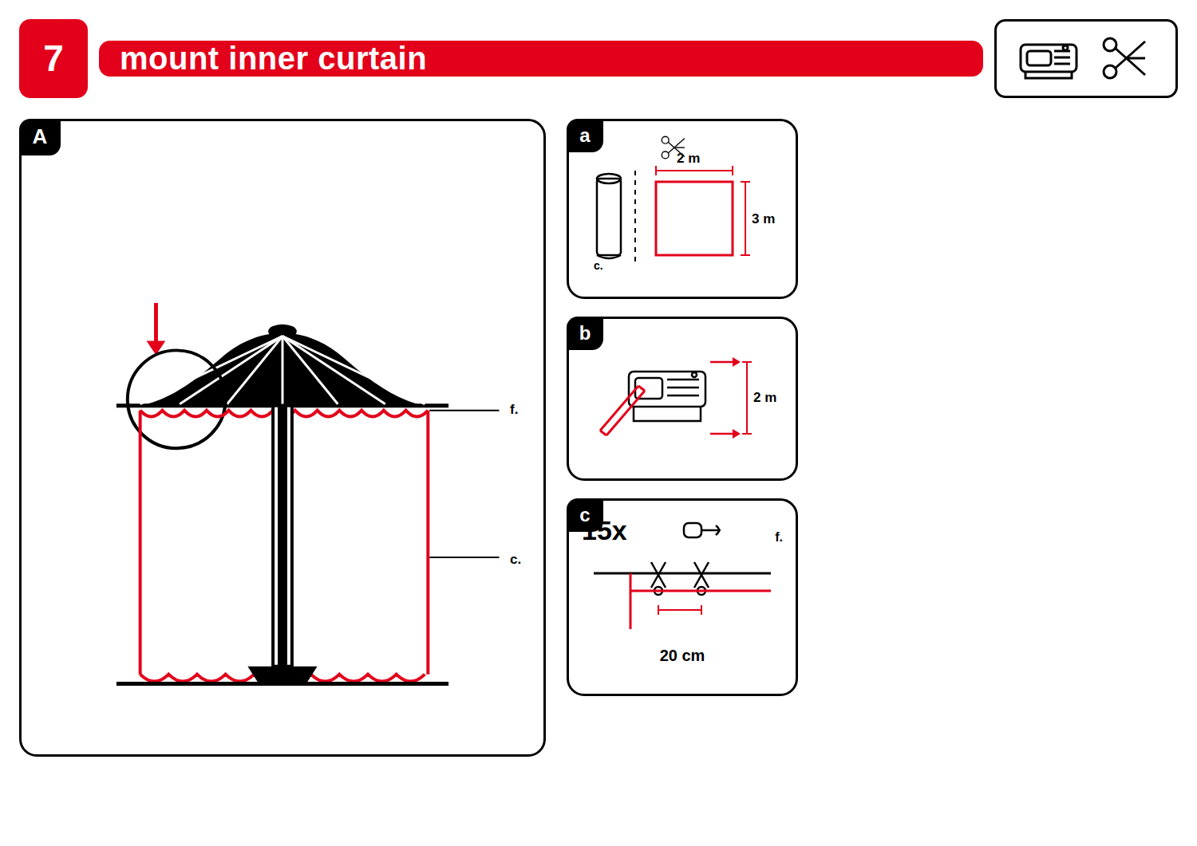7
mount inner curtain
A
f. c.
a
c. 2 m 3 m
b
2 m
c
15x f.
20 cm
Step 7: mount inner curtain. Tools required: sewing machine and scissors. a. Cut a piece of fabric c. measuring 2 metres by 3 metres. b. Sew the fabric so the finished width is 2 metres. c. Use 15 cable ties f. spaced 20 centimetres apart to fasten the curtain to the parasol.